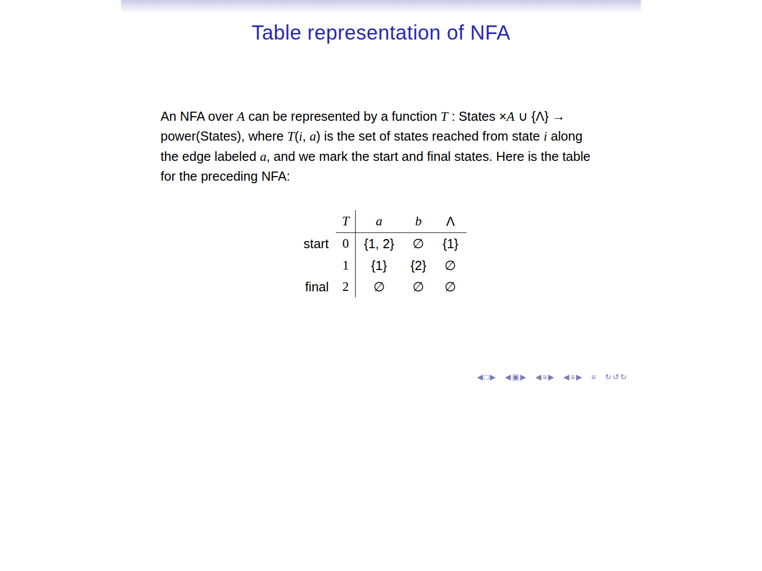Table representation of NFA
An NFA over A can be represented by a function T : States ×A ∪ {Λ} → power(States), where T(i, a) is the set of states reached from state i along the edge labeled a, and we mark the start and final states. Here is the table for the preceding NFA:
| | T | a | b | Λ |
| start | 0 | {1, 2} | ∅ | {1} |
| | 1 | {1} | {2} | ∅ |
| final | 2 | ∅ | ∅ | ∅ |
◀□▶ ◀▣▶ ◀≡▶ ◀≡▶ ≡ ↻↺↻